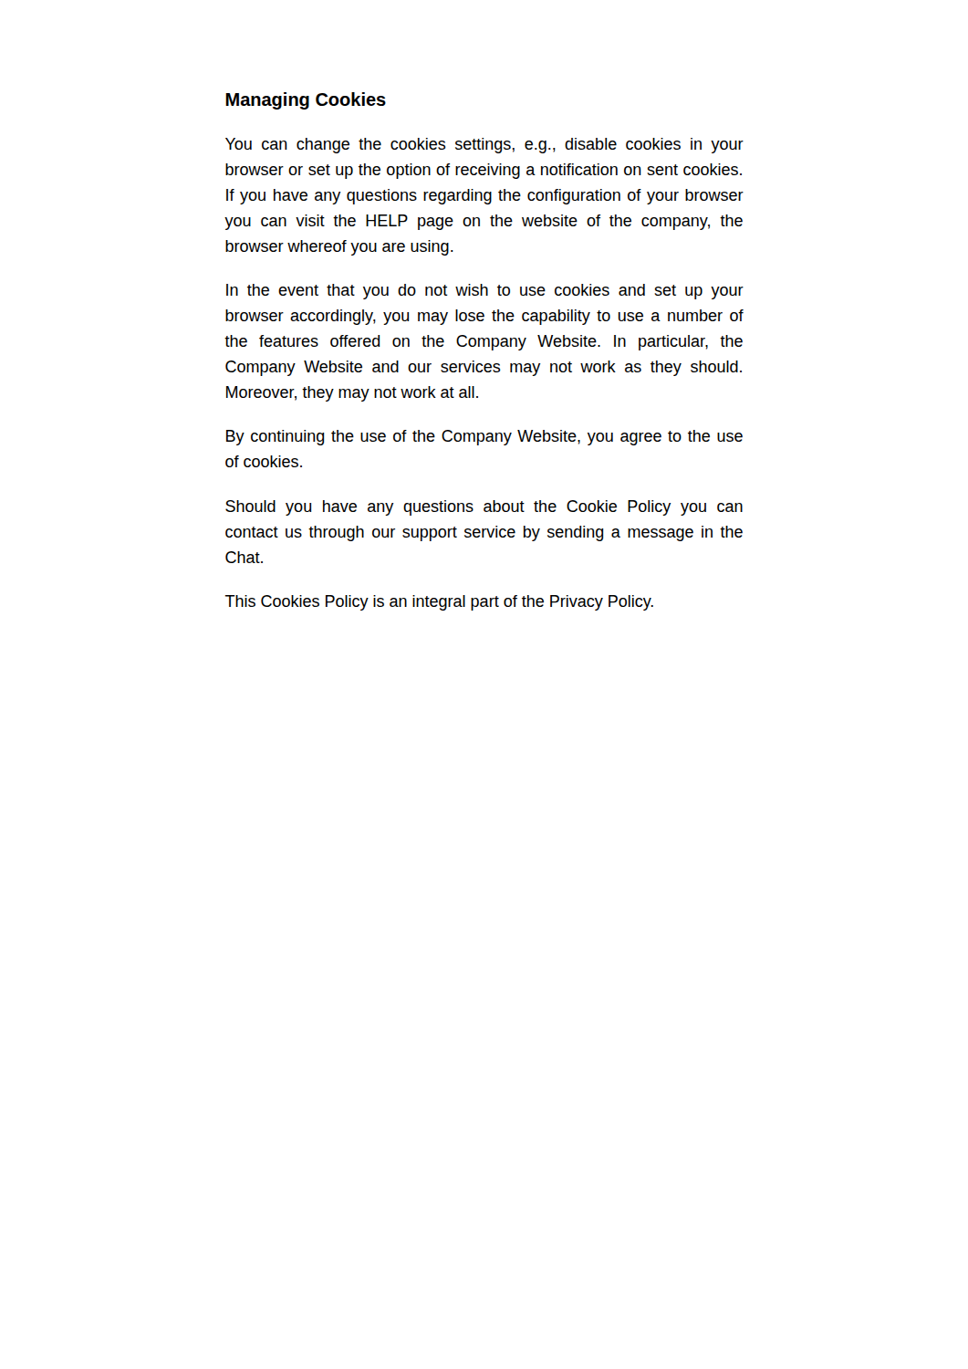Managing Cookies
You can change the cookies settings, e.g., disable cookies in your browser or set up the option of receiving a notification on sent cookies. If you have any questions regarding the configuration of your browser you can visit the HELP page on the website of the company, the browser whereof you are using.
In the event that you do not wish to use cookies and set up your browser accordingly, you may lose the capability to use a number of the features offered on the Company Website. In particular, the Company Website and our services may not work as they should. Moreover, they may not work at all.
By continuing the use of the Company Website, you agree to the use of cookies.
Should you have any questions about the Cookie Policy you can contact us through our support service by sending a message in the Chat.
This Cookies Policy is an integral part of the Privacy Policy.